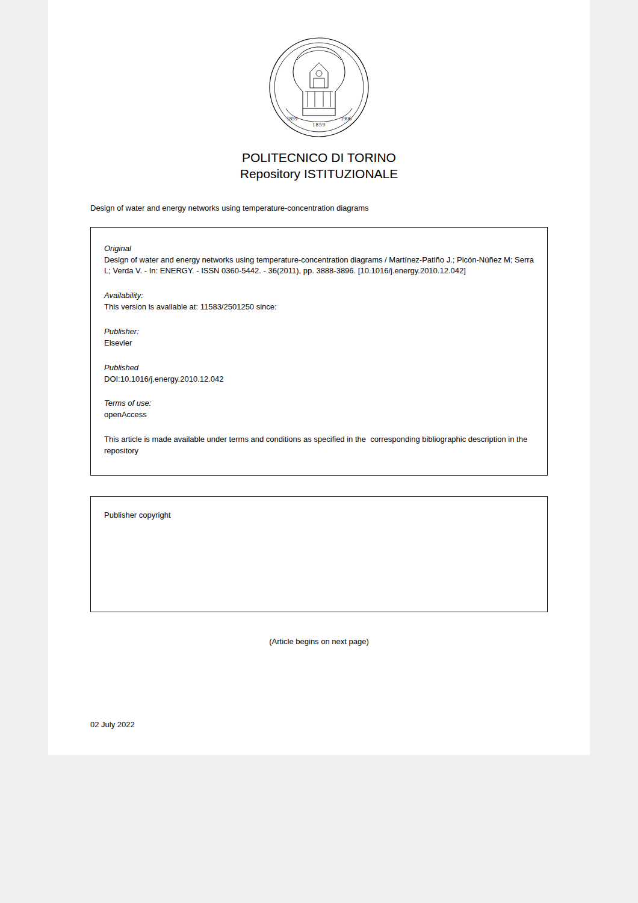1859 1859 1906
POLITECNICO DI TORINO Repository ISTITUZIONALE
Design of water and energy networks using temperature-concentration diagrams
Original Design of water and energy networks using temperature-concentration diagrams / Martínez-Patiño J.; Picón-Núñez M; Serra L; Verda V. - In: ENERGY. - ISSN 0360-5442. - 36(2011), pp. 3888-3896. [10.1016/j.energy.2010.12.042]
Availability: This version is available at: 11583/2501250 since:
Publisher: Elsevier
Published DOI:10.1016/j.energy.2010.12.042
Terms of use: openAccess
This article is made available under terms and conditions as specified in the corresponding bibliographic description in the repository
Publisher copyright
(Article begins on next page)
02 July 2022